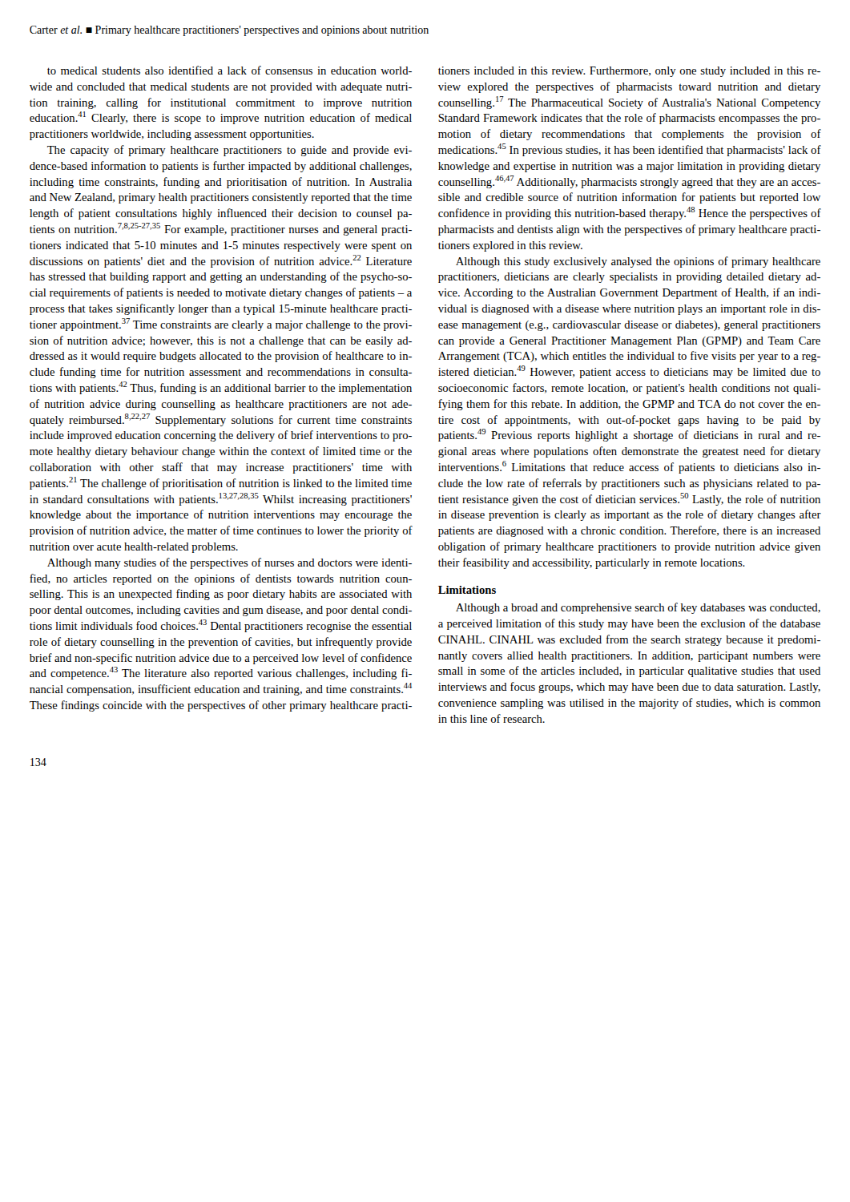Carter et al. ■ Primary healthcare practitioners' perspectives and opinions about nutrition
to medical students also identified a lack of consensus in education worldwide and concluded that medical students are not provided with adequate nutrition training, calling for institutional commitment to improve nutrition education.41 Clearly, there is scope to improve nutrition education of medical practitioners worldwide, including assessment opportunities.
The capacity of primary healthcare practitioners to guide and provide evidence-based information to patients is further impacted by additional challenges, including time constraints, funding and prioritisation of nutrition. In Australia and New Zealand, primary health practitioners consistently reported that the time length of patient consultations highly influenced their decision to counsel patients on nutrition.7,8,25-27,35 For example, practitioner nurses and general practitioners indicated that 5-10 minutes and 1-5 minutes respectively were spent on discussions on patients' diet and the provision of nutrition advice.22 Literature has stressed that building rapport and getting an understanding of the psycho-social requirements of patients is needed to motivate dietary changes of patients – a process that takes significantly longer than a typical 15-minute healthcare practitioner appointment.37 Time constraints are clearly a major challenge to the provision of nutrition advice; however, this is not a challenge that can be easily addressed as it would require budgets allocated to the provision of healthcare to include funding time for nutrition assessment and recommendations in consultations with patients.42 Thus, funding is an additional barrier to the implementation of nutrition advice during counselling as healthcare practitioners are not adequately reimbursed.8,22,27 Supplementary solutions for current time constraints include improved education concerning the delivery of brief interventions to promote healthy dietary behaviour change within the context of limited time or the collaboration with other staff that may increase practitioners' time with patients.21 The challenge of prioritisation of nutrition is linked to the limited time in standard consultations with patients.13,27,28,35 Whilst increasing practitioners' knowledge about the importance of nutrition interventions may encourage the provision of nutrition advice, the matter of time continues to lower the priority of nutrition over acute health-related problems.
Although many studies of the perspectives of nurses and doctors were identified, no articles reported on the opinions of dentists towards nutrition counselling. This is an unexpected finding as poor dietary habits are associated with poor dental outcomes, including cavities and gum disease, and poor dental conditions limit individuals food choices.43 Dental practitioners recognise the essential role of dietary counselling in the prevention of cavities, but infrequently provide brief and non-specific nutrition advice due to a perceived low level of confidence and competence.43 The literature also reported various challenges, including financial compensation, insufficient education and training, and time constraints.44 These findings coincide with the perspectives of other primary healthcare practitioners included in this review. Furthermore, only one study included in this review explored the perspectives of pharmacists toward nutrition and dietary counselling.17 The Pharmaceutical Society of Australia's National Competency Standard Framework indicates that the role of pharmacists encompasses the promotion of dietary recommendations that complements the provision of medications.45 In previous studies, it has been identified that pharmacists' lack of knowledge and expertise in nutrition was a major limitation in providing dietary counselling.46,47 Additionally, pharmacists strongly agreed that they are an accessible and credible source of nutrition information for patients but reported low confidence in providing this nutrition-based therapy.48 Hence the perspectives of pharmacists and dentists align with the perspectives of primary healthcare practitioners explored in this review.
Although this study exclusively analysed the opinions of primary healthcare practitioners, dieticians are clearly specialists in providing detailed dietary advice. According to the Australian Government Department of Health, if an individual is diagnosed with a disease where nutrition plays an important role in disease management (e.g., cardiovascular disease or diabetes), general practitioners can provide a General Practitioner Management Plan (GPMP) and Team Care Arrangement (TCA), which entitles the individual to five visits per year to a registered dietician.49 However, patient access to dieticians may be limited due to socioeconomic factors, remote location, or patient's health conditions not qualifying them for this rebate. In addition, the GPMP and TCA do not cover the entire cost of appointments, with out-of-pocket gaps having to be paid by patients.49 Previous reports highlight a shortage of dieticians in rural and regional areas where populations often demonstrate the greatest need for dietary interventions.6 Limitations that reduce access of patients to dieticians also include the low rate of referrals by practitioners such as physicians related to patient resistance given the cost of dietician services.50 Lastly, the role of nutrition in disease prevention is clearly as important as the role of dietary changes after patients are diagnosed with a chronic condition. Therefore, there is an increased obligation of primary healthcare practitioners to provide nutrition advice given their feasibility and accessibility, particularly in remote locations.
Limitations
Although a broad and comprehensive search of key databases was conducted, a perceived limitation of this study may have been the exclusion of the database CINAHL. CINAHL was excluded from the search strategy because it predominantly covers allied health practitioners. In addition, participant numbers were small in some of the articles included, in particular qualitative studies that used interviews and focus groups, which may have been due to data saturation. Lastly, convenience sampling was utilised in the majority of studies, which is common in this line of research.
134